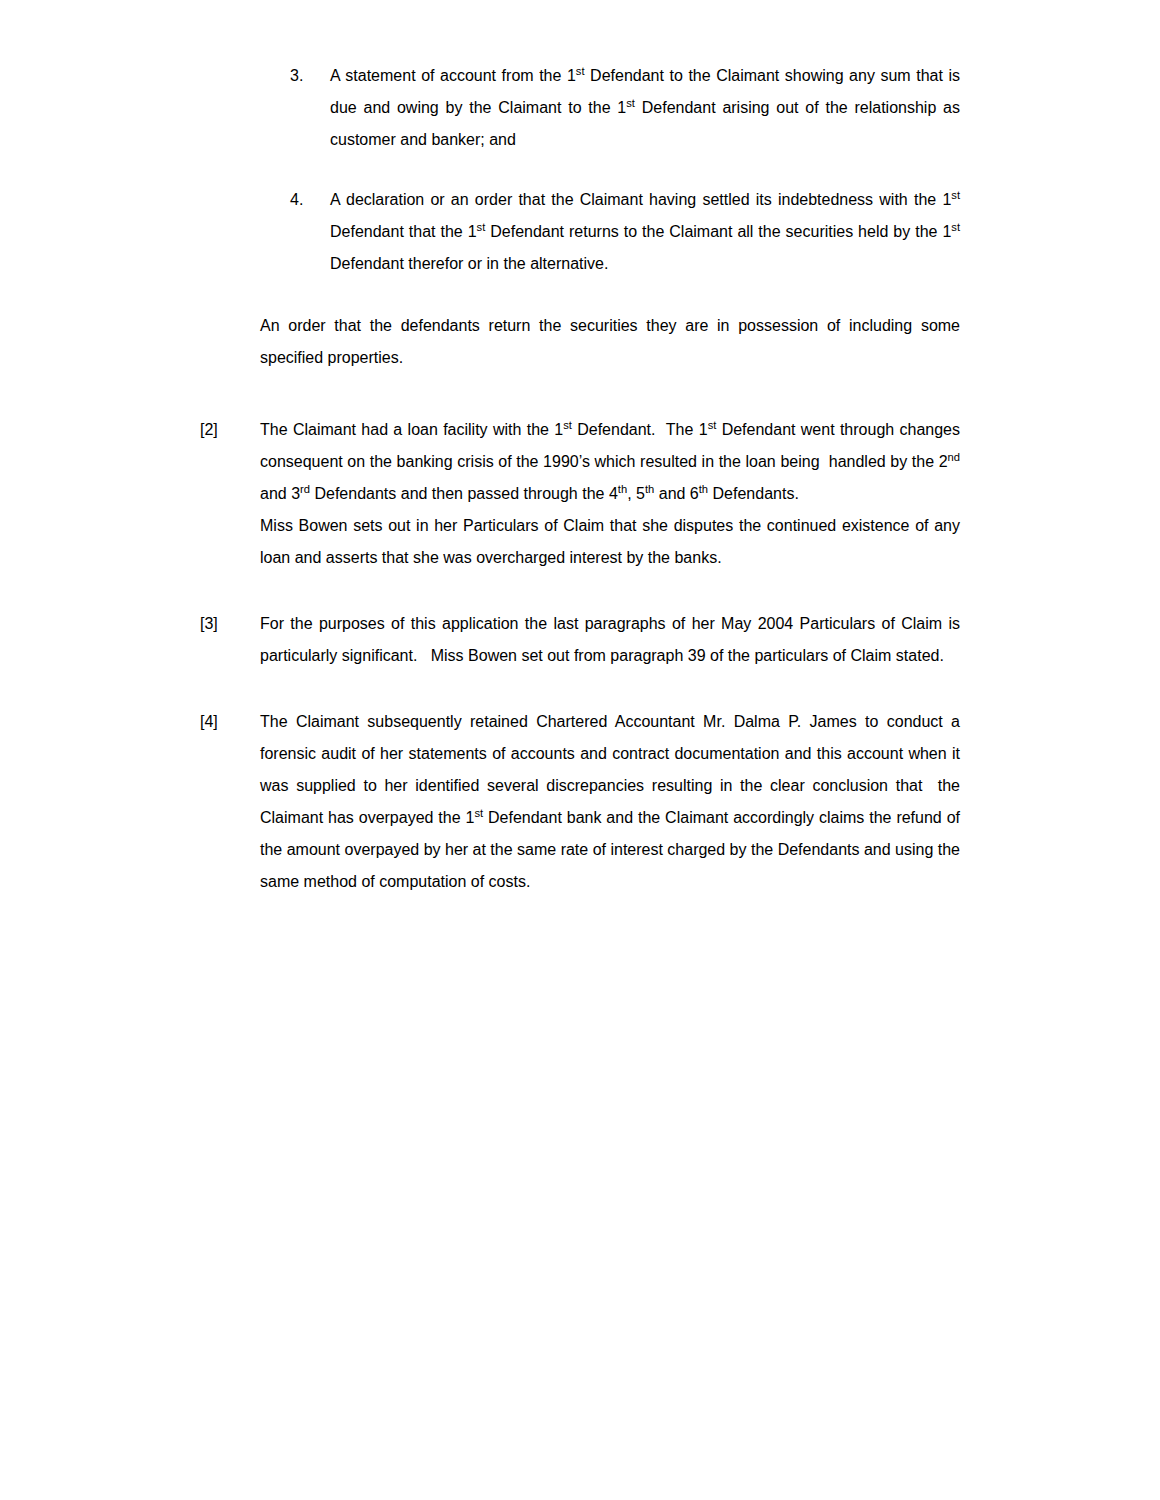3. A statement of account from the 1st Defendant to the Claimant showing any sum that is due and owing by the Claimant to the 1st Defendant arising out of the relationship as customer and banker; and
4. A declaration or an order that the Claimant having settled its indebtedness with the 1st Defendant that the 1st Defendant returns to the Claimant all the securities held by the 1st Defendant therefor or in the alternative.
An order that the defendants return the securities they are in possession of including some specified properties.
[2]
The Claimant had a loan facility with the 1st Defendant. The 1st Defendant went through changes consequent on the banking crisis of the 1990’s which resulted in the loan being handled by the 2nd and 3rd Defendants and then passed through the 4th, 5th and 6th Defendants.
Miss Bowen sets out in her Particulars of Claim that she disputes the continued existence of any loan and asserts that she was overcharged interest by the banks.
[3]
For the purposes of this application the last paragraphs of her May 2004 Particulars of Claim is particularly significant. Miss Bowen set out from paragraph 39 of the particulars of Claim stated.
[4]
The Claimant subsequently retained Chartered Accountant Mr. Dalma P. James to conduct a forensic audit of her statements of accounts and contract documentation and this account when it was supplied to her identified several discrepancies resulting in the clear conclusion that the Claimant has overpayed the 1st Defendant bank and the Claimant accordingly claims the refund of the amount overpayed by her at the same rate of interest charged by the Defendants and using the same method of computation of costs.